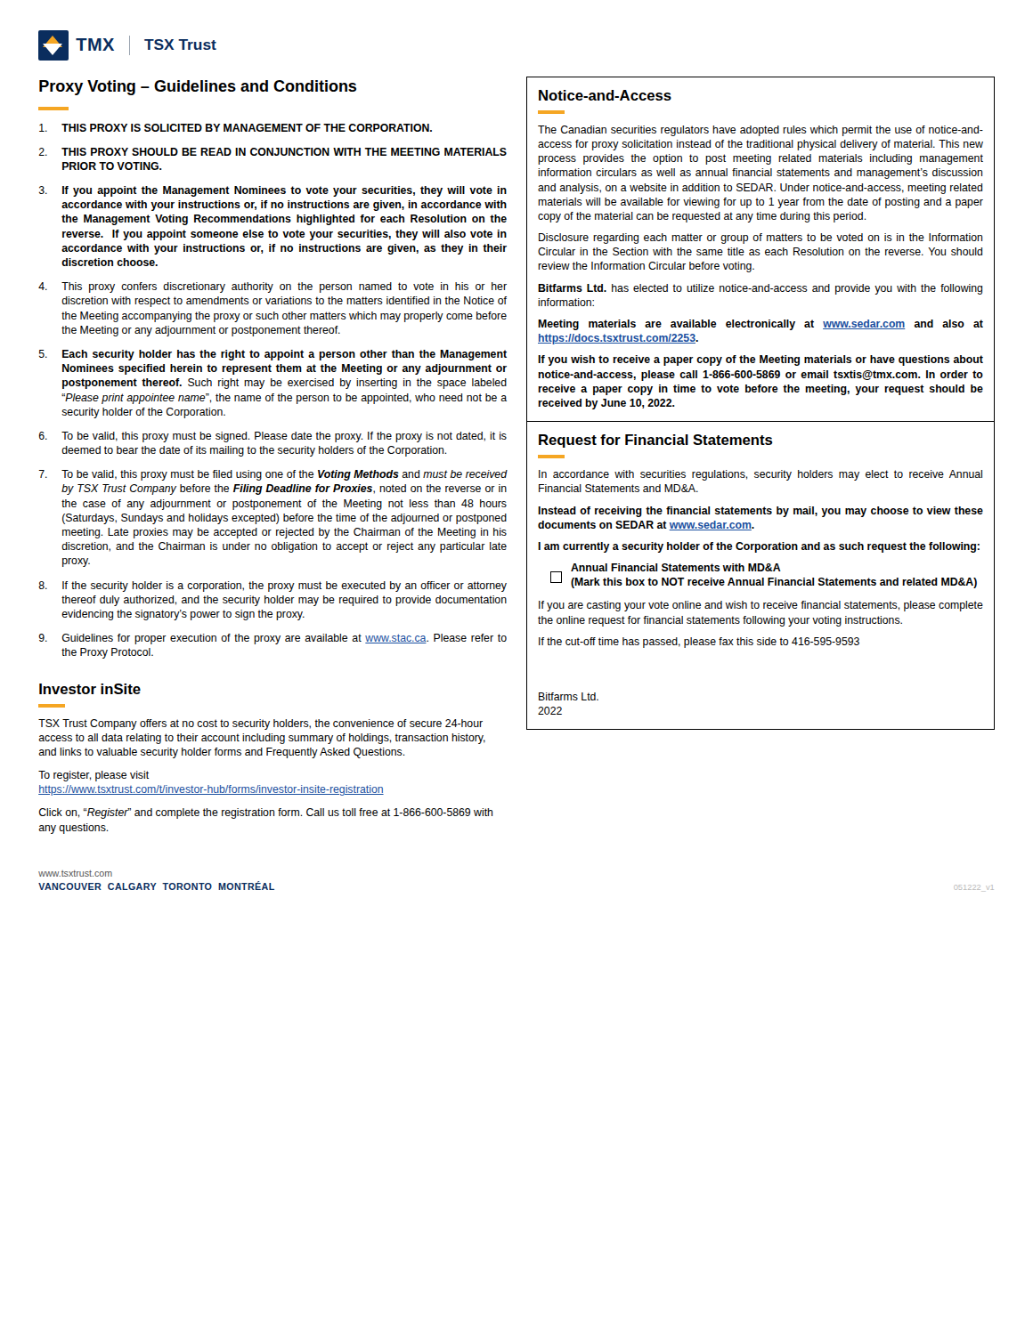TMX TSX Trust
Proxy Voting – Guidelines and Conditions
THIS PROXY IS SOLICITED BY MANAGEMENT OF THE CORPORATION.
THIS PROXY SHOULD BE READ IN CONJUNCTION WITH THE MEETING MATERIALS PRIOR TO VOTING.
If you appoint the Management Nominees to vote your securities, they will vote in accordance with your instructions or, if no instructions are given, in accordance with the Management Voting Recommendations highlighted for each Resolution on the reverse. If you appoint someone else to vote your securities, they will also vote in accordance with your instructions or, if no instructions are given, as they in their discretion choose.
This proxy confers discretionary authority on the person named to vote in his or her discretion with respect to amendments or variations to the matters identified in the Notice of the Meeting accompanying the proxy or such other matters which may properly come before the Meeting or any adjournment or postponement thereof.
Each security holder has the right to appoint a person other than the Management Nominees specified herein to represent them at the Meeting or any adjournment or postponement thereof. Such right may be exercised by inserting in the space labeled “Please print appointee name”, the name of the person to be appointed, who need not be a security holder of the Corporation.
To be valid, this proxy must be signed. Please date the proxy. If the proxy is not dated, it is deemed to bear the date of its mailing to the security holders of the Corporation.
To be valid, this proxy must be filed using one of the Voting Methods and must be received by TSX Trust Company before the Filing Deadline for Proxies, noted on the reverse or in the case of any adjournment or postponement of the Meeting not less than 48 hours (Saturdays, Sundays and holidays excepted) before the time of the adjourned or postponed meeting. Late proxies may be accepted or rejected by the Chairman of the Meeting in his discretion, and the Chairman is under no obligation to accept or reject any particular late proxy.
If the security holder is a corporation, the proxy must be executed by an officer or attorney thereof duly authorized, and the security holder may be required to provide documentation evidencing the signatory’s power to sign the proxy.
Guidelines for proper execution of the proxy are available at www.stac.ca. Please refer to the Proxy Protocol.
Investor inSite
TSX Trust Company offers at no cost to security holders, the convenience of secure 24-hour access to all data relating to their account including summary of holdings, transaction history, and links to valuable security holder forms and Frequently Asked Questions.
To register, please visit
https://www.tsxtrust.com/t/investor-hub/forms/investor-insite-registration
Click on, “Register” and complete the registration form. Call us toll free at 1-866-600-5869 with any questions.
Notice-and-Access
The Canadian securities regulators have adopted rules which permit the use of notice-and-access for proxy solicitation instead of the traditional physical delivery of material. This new process provides the option to post meeting related materials including management information circulars as well as annual financial statements and management’s discussion and analysis, on a website in addition to SEDAR. Under notice-and-access, meeting related materials will be available for viewing for up to 1 year from the date of posting and a paper copy of the material can be requested at any time during this period.
Disclosure regarding each matter or group of matters to be voted on is in the Information Circular in the Section with the same title as each Resolution on the reverse. You should review the Information Circular before voting.
Bitfarms Ltd. has elected to utilize notice-and-access and provide you with the following information:
Meeting materials are available electronically at www.sedar.com and also at https://docs.tsxtrust.com/2253.
If you wish to receive a paper copy of the Meeting materials or have questions about notice-and-access, please call 1-866-600-5869 or email tsxtis@tmx.com. In order to receive a paper copy in time to vote before the meeting, your request should be received by June 10, 2022.
Request for Financial Statements
In accordance with securities regulations, security holders may elect to receive Annual Financial Statements and MD&A.
Instead of receiving the financial statements by mail, you may choose to view these documents on SEDAR at www.sedar.com.
I am currently a security holder of the Corporation and as such request the following:
Annual Financial Statements with MD&A
(Mark this box to NOT receive Annual Financial Statements and related MD&A)
If you are casting your vote online and wish to receive financial statements, please complete the online request for financial statements following your voting instructions.
If the cut-off time has passed, please fax this side to 416-595-9593
Bitfarms Ltd.
2022
www.tsxtrust.com
VANCOUVER CALGARY TORONTO MONTRÉAL
051222_v1